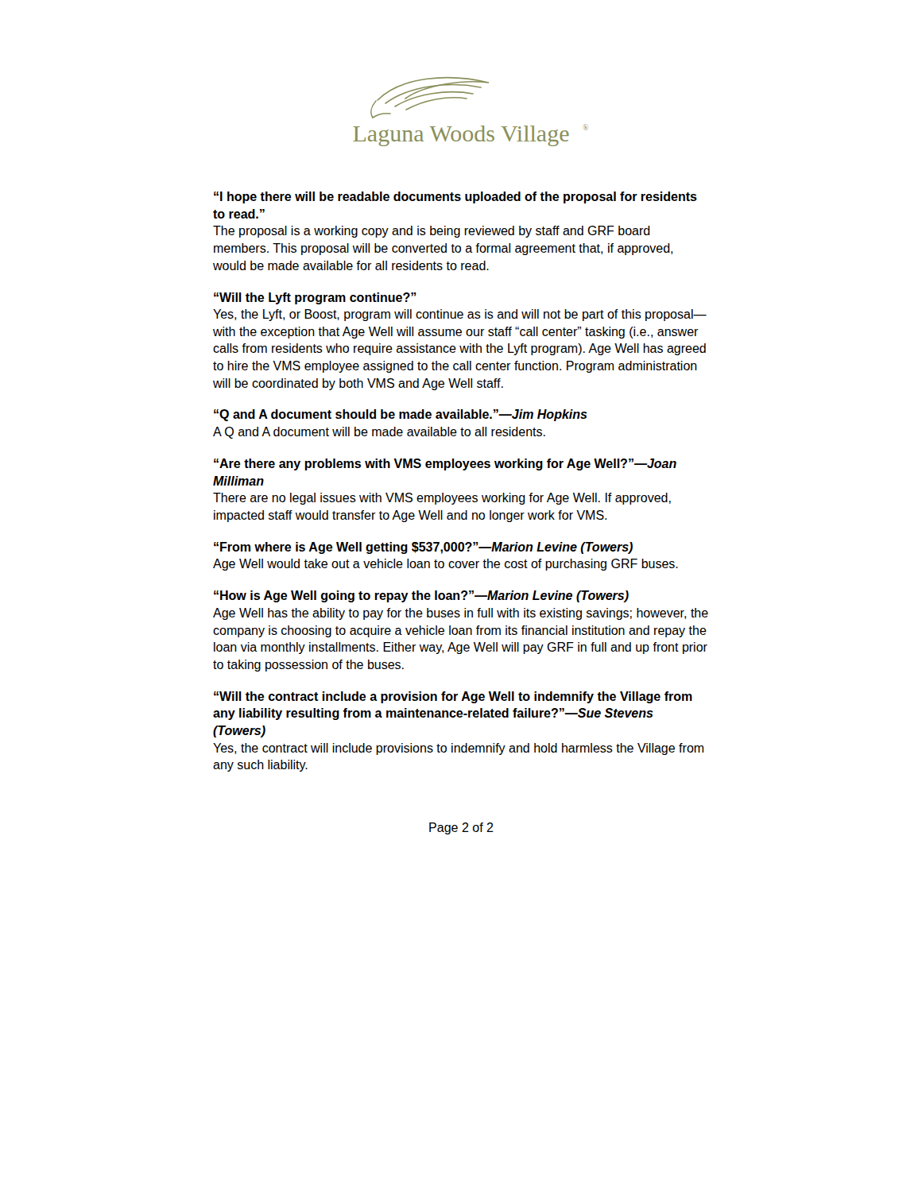Laguna Woods Village Laguna Woods Village ®
“I hope there will be readable documents uploaded of the proposal for residents to read.”
The proposal is a working copy and is being reviewed by staff and GRF board members. This proposal will be converted to a formal agreement that, if approved, would be made available for all residents to read.
“Will the Lyft program continue?”
Yes, the Lyft, or Boost, program will continue as is and will not be part of this proposal—with the exception that Age Well will assume our staff “call center” tasking (i.e., answer calls from residents who require assistance with the Lyft program). Age Well has agreed to hire the VMS employee assigned to the call center function. Program administration will be coordinated by both VMS and Age Well staff.
“Q and A document should be made available.”—Jim Hopkins
A Q and A document will be made available to all residents.
“Are there any problems with VMS employees working for Age Well?”—Joan Milliman
There are no legal issues with VMS employees working for Age Well. If approved, impacted staff would transfer to Age Well and no longer work for VMS.
“From where is Age Well getting $537,000?”—Marion Levine (Towers)
Age Well would take out a vehicle loan to cover the cost of purchasing GRF buses.
“How is Age Well going to repay the loan?”—Marion Levine (Towers)
Age Well has the ability to pay for the buses in full with its existing savings; however, the company is choosing to acquire a vehicle loan from its financial institution and repay the loan via monthly installments. Either way, Age Well will pay GRF in full and up front prior to taking possession of the buses.
“Will the contract include a provision for Age Well to indemnify the Village from any liability resulting from a maintenance-related failure?”—Sue Stevens (Towers)
Yes, the contract will include provisions to indemnify and hold harmless the Village from any such liability.
Page 2 of 2